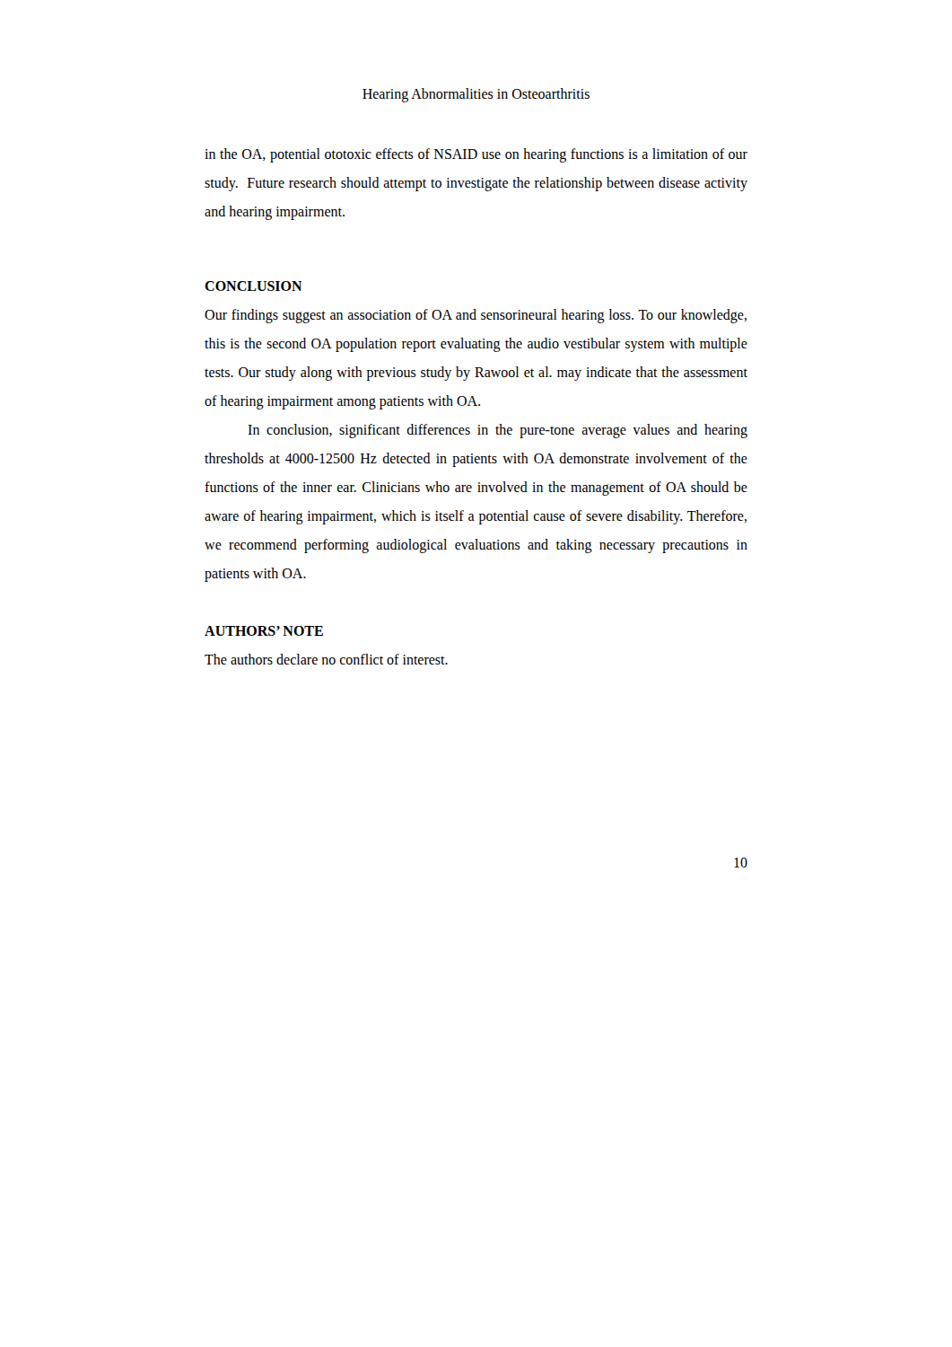Hearing Abnormalities in Osteoarthritis
in the OA, potential ototoxic effects of NSAID use on hearing functions is a limitation of our study. Future research should attempt to investigate the relationship between disease activity and hearing impairment.
CONCLUSION
Our findings suggest an association of OA and sensorineural hearing loss. To our knowledge, this is the second OA population report evaluating the audio vestibular system with multiple tests. Our study along with previous study by Rawool et al. may indicate that the assessment of hearing impairment among patients with OA.
In conclusion, significant differences in the pure-tone average values and hearing thresholds at 4000-12500 Hz detected in patients with OA demonstrate involvement of the functions of the inner ear. Clinicians who are involved in the management of OA should be aware of hearing impairment, which is itself a potential cause of severe disability. Therefore, we recommend performing audiological evaluations and taking necessary precautions in patients with OA.
AUTHORS’ NOTE
The authors declare no conflict of interest.
10